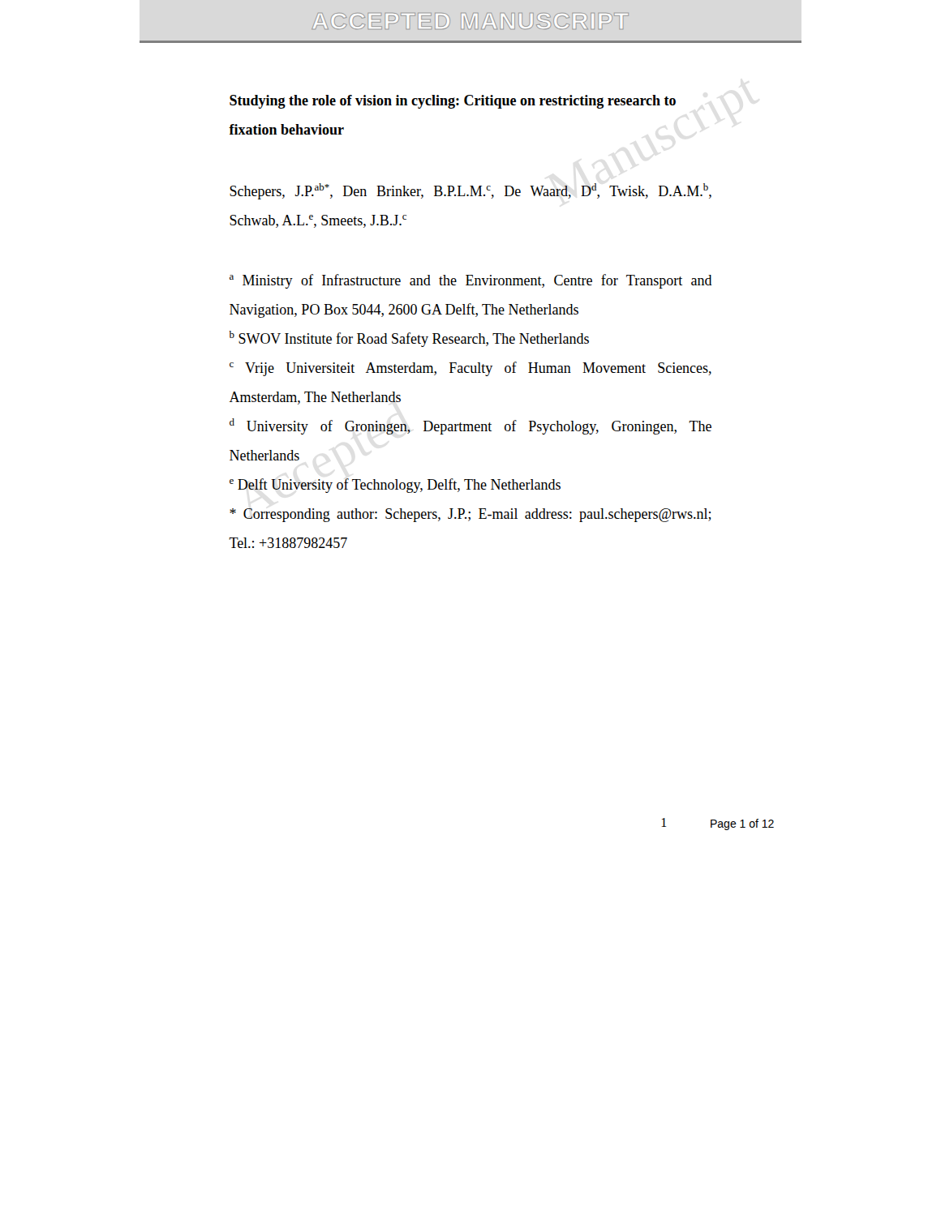ACCEPTED MANUSCRIPT
Manuscript
Accepted
Studying the role of vision in cycling: Critique on restricting research to fixation behaviour
Schepers, J.P.ab*, Den Brinker, B.P.L.M.c, De Waard, Dd, Twisk, D.A.M.b, Schwab, A.L.e, Smeets, J.B.J.c
a Ministry of Infrastructure and the Environment, Centre for Transport and Navigation, PO Box 5044, 2600 GA Delft, The Netherlands
b SWOV Institute for Road Safety Research, The Netherlands
c Vrije Universiteit Amsterdam, Faculty of Human Movement Sciences, Amsterdam, The Netherlands
d University of Groningen, Department of Psychology, Groningen, The Netherlands
e Delft University of Technology, Delft, The Netherlands
* Corresponding author: Schepers, J.P.; E-mail address: paul.schepers@rws.nl; Tel.: +31887982457
1 Page 1 of 12